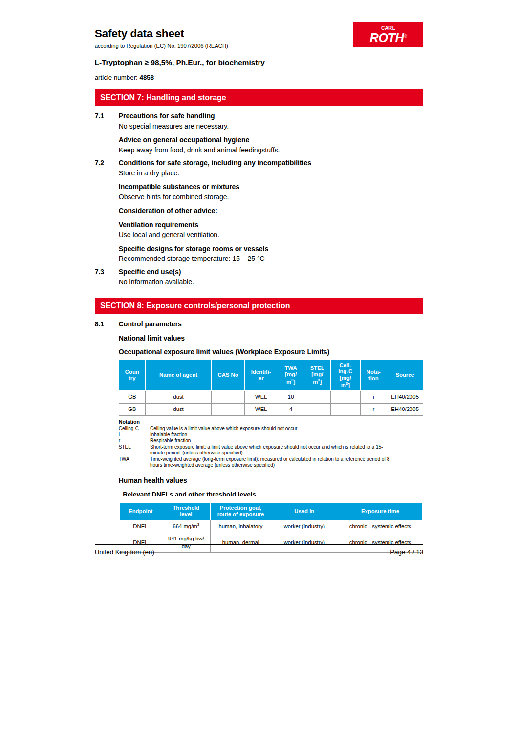CARL ROTH®
Safety data sheet
according to Regulation (EC) No. 1907/2006 (REACH)
L-Tryptophan ≥ 98,5%, Ph.Eur., for biochemistry
article number: 4858
SECTION 7: Handling and storage
7.1
Precautions for safe handling
No special measures are necessary.
Advice on general occupational hygiene
Keep away from food, drink and animal feedingstuffs.
7.2
Conditions for safe storage, including any incompatibilities
Store in a dry place.
Incompatible substances or mixtures
Observe hints for combined storage.
Consideration of other advice:
Ventilation requirements
Use local and general ventilation.
Specific designs for storage rooms or vessels
Recommended storage temperature: 15 – 25 °C
7.3
Specific end use(s)
No information available.
SECTION 8: Exposure controls/personal protection
8.1
Control parameters
National limit values
Occupational exposure limit values (Workplace Exposure Limits)
| Coun try | Name of agent | CAS No | Identifi- er | TWA [mg/ m 3 ] | STEL [mg/ m 3 ] | Ceil- ing-C [mg/ m 3 ] | Nota- tion | Source |
| --- | --- | --- | --- | --- | --- | --- | --- | --- |
| GB | dust | | WEL | 10 | | | i | EH40/2005 |
| GB | dust | | WEL | 4 | | | r | EH40/2005 |
Notation
Ceiling-C
Ceiling value is a limit value above which exposure should not occur
i
Inhalable fraction
r
Respirable fraction
STEL
Short-term exposure limit: a limit value above which exposure should not occur and which is related to a 15-minute period (unless otherwise specified)
TWA
Time-weighted average (long-term exposure limit): measured or calculated in relation to a reference period of 8hours time-weighted average (unless otherwise specified)
Human health values
Relevant DNELs and other threshold levels
| Endpoint | Threshold level | Protection goal, route of exposure | Used in | Exposure time |
| --- | --- | --- | --- | --- |
| DNEL | 664 mg/m 3 | human, inhalatory | worker (industry) | chronic - systemic effects |
| DNEL | 941 mg/kg bw/ day | human, dermal | worker (industry) | chronic - systemic effects |
United Kingdom (en)
Page 4 / 13